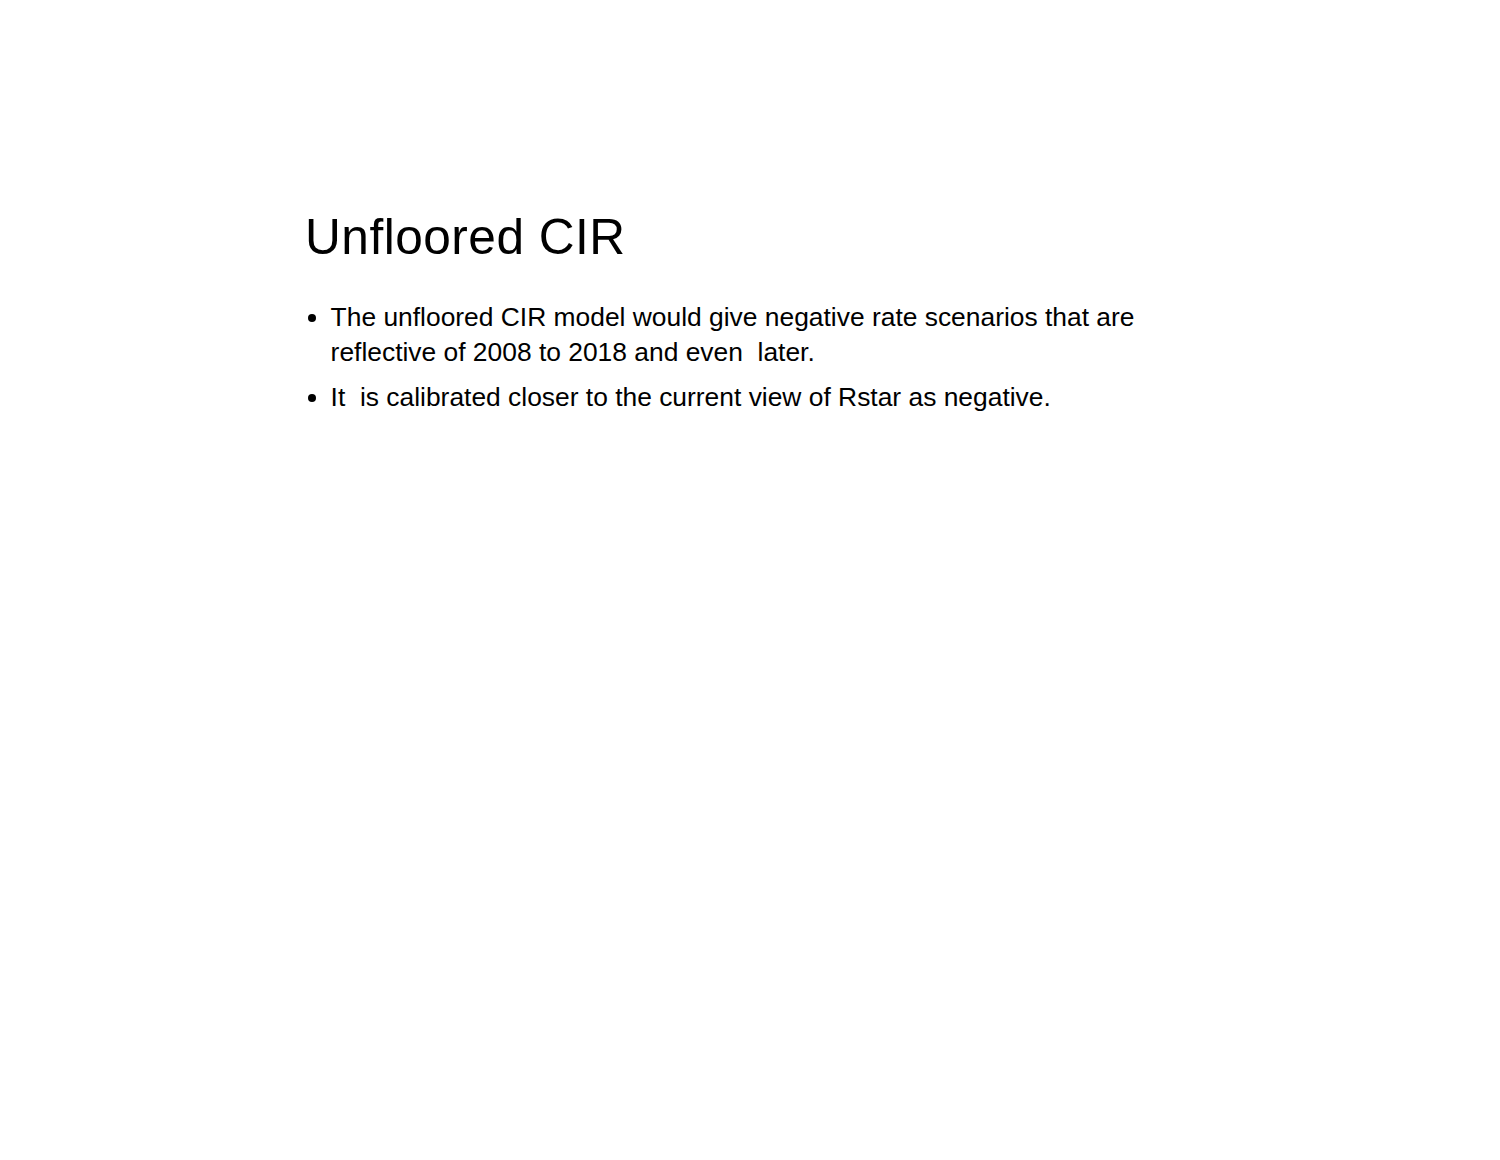Unfloored CIR
The unfloored CIR model would give negative rate scenarios that are reflective of 2008 to 2018 and even later.
It is calibrated closer to the current view of Rstar as negative.